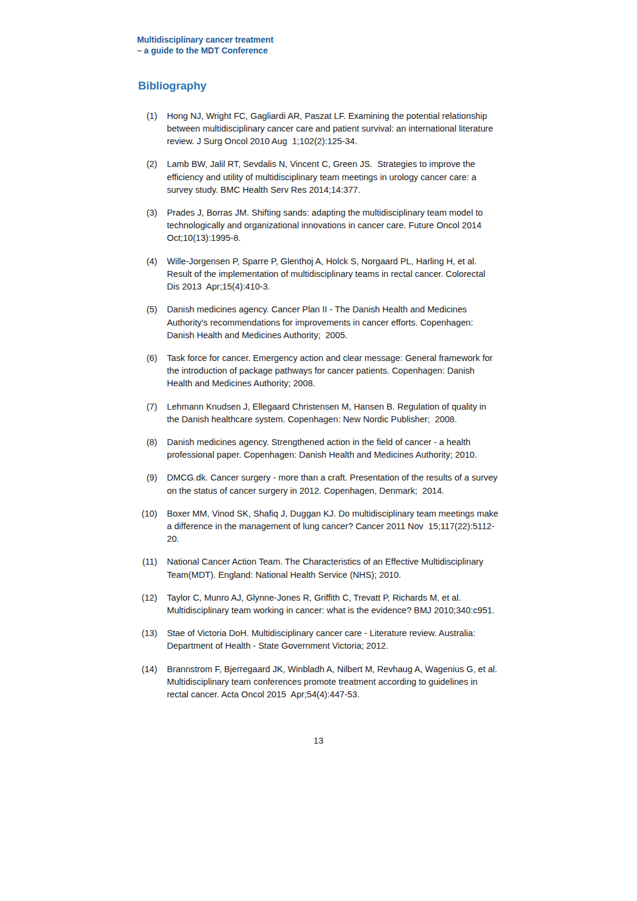Multidisciplinary cancer treatment
– a guide to the MDT Conference
Bibliography
(1) Hong NJ, Wright FC, Gagliardi AR, Paszat LF. Examining the potential relationship between multidisciplinary cancer care and patient survival: an international literature review. J Surg Oncol 2010 Aug 1;102(2):125-34.
(2) Lamb BW, Jalil RT, Sevdalis N, Vincent C, Green JS. Strategies to improve the efficiency and utility of multidisciplinary team meetings in urology cancer care: a survey study. BMC Health Serv Res 2014;14:377.
(3) Prades J, Borras JM. Shifting sands: adapting the multidisciplinary team model to technologically and organizational innovations in cancer care. Future Oncol 2014 Oct;10(13):1995-8.
(4) Wille-Jorgensen P, Sparre P, Glenthoj A, Holck S, Norgaard PL, Harling H, et al. Result of the implementation of multidisciplinary teams in rectal cancer. Colorectal Dis 2013 Apr;15(4):410-3.
(5) Danish medicines agency. Cancer Plan II - The Danish Health and Medicines Authority's recommendations for improvements in cancer efforts. Copenhagen: Danish Health and Medicines Authority; 2005.
(6) Task force for cancer. Emergency action and clear message: General framework for the introduction of package pathways for cancer patients. Copenhagen: Danish Health and Medicines Authority; 2008.
(7) Lehmann Knudsen J, Ellegaard Christensen M, Hansen B. Regulation of quality in the Danish healthcare system. Copenhagen: New Nordic Publisher; 2008.
(8) Danish medicines agency. Strengthened action in the field of cancer - a health professional paper. Copenhagen: Danish Health and Medicines Authority; 2010.
(9) DMCG.dk. Cancer surgery - more than a craft. Presentation of the results of a survey on the status of cancer surgery in 2012. Copenhagen, Denmark; 2014.
(10) Boxer MM, Vinod SK, Shafiq J, Duggan KJ. Do multidisciplinary team meetings make a difference in the management of lung cancer? Cancer 2011 Nov 15;117(22):5112-20.
(11) National Cancer Action Team. The Characteristics of an Effective Multidisciplinary Team(MDT). England: National Health Service (NHS); 2010.
(12) Taylor C, Munro AJ, Glynne-Jones R, Griffith C, Trevatt P, Richards M, et al. Multidisciplinary team working in cancer: what is the evidence? BMJ 2010;340:c951.
(13) Stae of Victoria DoH. Multidisciplinary cancer care - Literature review. Australia: Department of Health - State Government Victoria; 2012.
(14) Brannstrom F, Bjerregaard JK, Winbladh A, Nilbert M, Revhaug A, Wagenius G, et al. Multidisciplinary team conferences promote treatment according to guidelines in rectal cancer. Acta Oncol 2015 Apr;54(4):447-53.
13